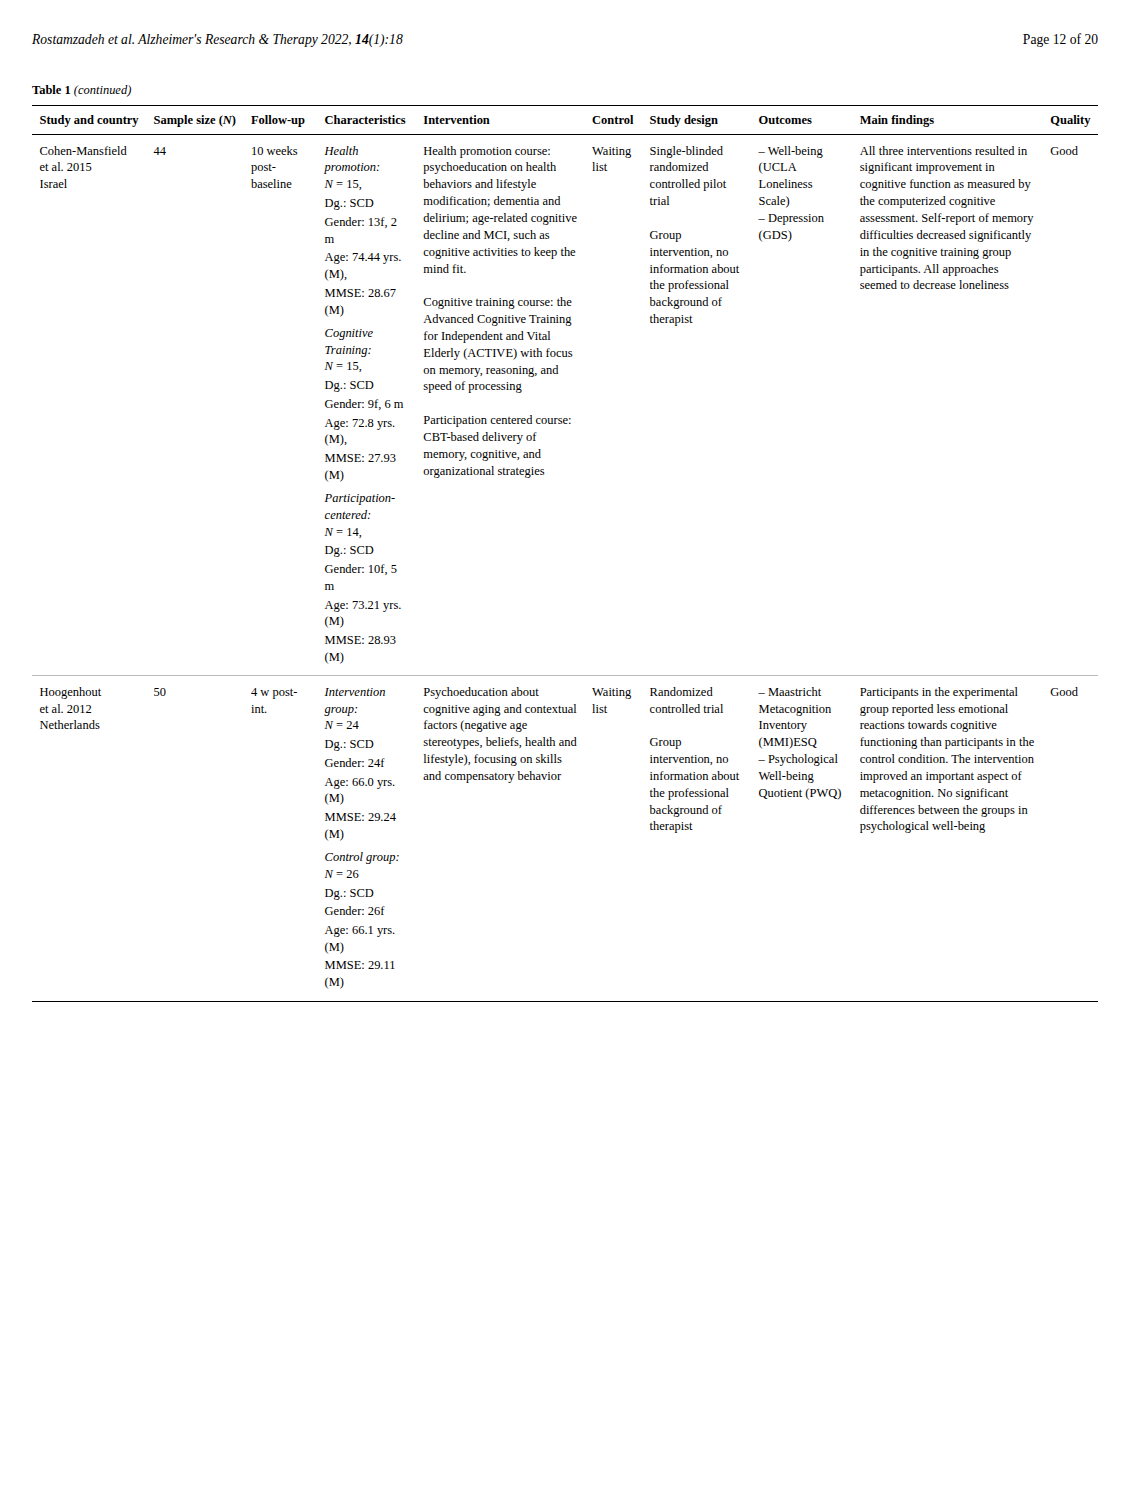Rostamzadeh et al. Alzheimer's Research & Therapy 2022, 14(1):18
Page 12 of 20
Table 1 (continued)
| Study and country | Sample size ( N ) | Follow-up | Characteristics | Intervention | Control | Study design | Outcomes | Main findings | Quality |
| --- | --- | --- | --- | --- | --- | --- | --- | --- | --- |
| Cohen-Mansfield et al. 2015 Israel | 44 | 10 weeks post-baseline | Health promotion: N = 15, Dg.: SCD Gender: 13f, 2 m Age: 74.44 yrs. (M), MMSE: 28.67 (M) Cognitive Training: N = 15, Dg.: SCD Gender: 9f, 6 m Age: 72.8 yrs. (M), MMSE: 27.93 (M) Participation-centered: N = 14, Dg.: SCD Gender: 10f, 5 m Age: 73.21 yrs. (M) MMSE: 28.93 (M) | Health promotion course: psychoeducation on health behaviors and lifestyle modification; dementia and delirium; age-related cognitive decline and MCI, such as cognitive activities to keep the mind fit. Cognitive training course: the Advanced Cognitive Training for Independent and Vital Elderly (ACTIVE) with focus on memory, reasoning, and speed of processing Participation centered course: CBT-based delivery of memory, cognitive, and organizational strategies | Waiting list | Single-blinded randomized controlled pilot trial Group intervention, no information about the professional background of therapist | – Well-being (UCLA Loneliness Scale) – Depression (GDS) | All three interventions resulted in significant improvement in cognitive function as measured by the computerized cognitive assessment. Self-report of memory difficulties decreased significantly in the cognitive training group participants. All approaches seemed to decrease loneliness | Good |
| Hoogenhout et al. 2012 Netherlands | 50 | 4 w post-int. | Intervention group: N = 24 Dg.: SCD Gender: 24f Age: 66.0 yrs. (M) MMSE: 29.24 (M) Control group: N = 26 Dg.: SCD Gender: 26f Age: 66.1 yrs. (M) MMSE: 29.11 (M) | Psychoeducation about cognitive aging and contextual factors (negative age stereotypes, beliefs, health and lifestyle), focusing on skills and compensatory behavior | Waiting list | Randomized controlled trial Group intervention, no information about the professional background of therapist | – Maastricht Metacognition Inventory (MMI)ESQ – Psychological Well-being Quotient (PWQ) | Participants in the experimental group reported less emotional reactions towards cognitive functioning than participants in the control condition. The intervention improved an important aspect of metacognition. No significant differences between the groups in psychological well-being | Good |